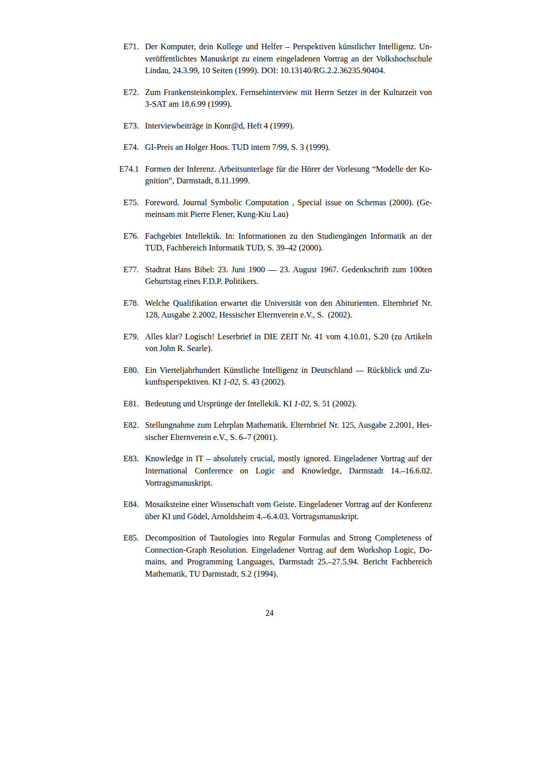E71. Der Komputer, dein Kollege und Helfer – Perspektiven künstlicher Intelligenz. Unveröffentlichtes Manuskript zu einem eingeladenen Vortrag an der Volkshochschule Lindau, 24.3.99, 10 Seiten (1999). DOI: 10.13140/RG.2.2.36235.90404.
E72. Zum Frankensteinkomplex. Fernsehinterview mit Herrn Setzer in der Kulturzeit von 3-SAT am 18.6.99 (1999).
E73. Interviewbeiträge in Konr@d, Heft 4 (1999).
E74. GI-Preis an Holger Hoos. TUD intern 7/99, S. 3 (1999).
E74.1 Formen der Inferenz. Arbeitsunterlage für die Hörer der Vorlesung “Modelle der Kognition”, Darmstadt, 8.11.1999.
E75. Foreword. Journal Symbolic Computation , Special issue on Schemas (2000). (Gemeinsam mit Pierre Flener, Kung-Kiu Lau)
E76. Fachgebiet Intellektik. In: Informationen zu den Studiengängen Informatik an der TUD, Fachbereich Informatik TUD, S. 39–42 (2000).
E77. Stadtrat Hans Bibel: 23. Juni 1900 — 23. August 1967. Gedenkschrift zum 100ten Geburtstag eines F.D.P. Politikers.
E78. Welche Qualifikation erwartet die Universität von den Abiturienten. Elternbrief Nr. 128, Ausgabe 2.2002, Hessischer Elternverein e.V., S. (2002).
E79. Alles klar? Logisch! Leserbrief in DIE ZEIT Nr. 41 vom 4.10.01, S.20 (zu Artikeln von John R. Searle).
E80. Ein Vierteljahrhundert Künstliche Intelligenz in Deutschland — Rückblick und Zukunftsperspektiven. KI 1-02, S. 43 (2002).
E81. Bedeutung und Ursprünge der Intellekik. KI 1-02, S. 51 (2002).
E82. Stellungnahme zum Lehrplan Mathematik. Elternbrief Nr. 125, Ausgabe 2.2001, Hessischer Elternverein e.V., S. 6–7 (2001).
E83. Knowledge in IT – absolutely crucial, mostly ignored. Eingeladener Vortrag auf der International Conference on Logic and Knowledge, Darmstadt 14.–16.6.02. Vortragsmanuskript.
E84. Mosaiksteine einer Wissenschaft vom Geiste. Eingeladener Vortrag auf der Konferenz über KI und Gödel, Arnoldsheim 4.–6.4.03. Vortragsmanuskript.
E85. Decomposition of Tautologies into Regular Formulas and Strong Completeness of Connection-Graph Resolution. Eingeladener Vortrag auf dem Workshop Logic, Domains, and Programming Languages, Darmstadt 25.–27.5.94. Bericht Fachbereich Mathematik, TU Darmstadt, S.2 (1994).
24